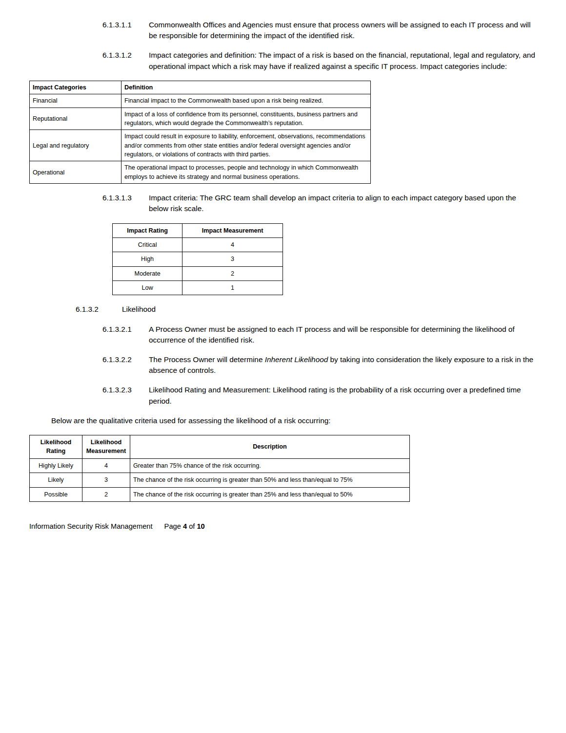6.1.3.1.1
Commonwealth Offices and Agencies must ensure that process owners will be assigned to each IT process and will be responsible for determining the impact of the identified risk.
6.1.3.1.2
Impact categories and definition: The impact of a risk is based on the financial, reputational, legal and regulatory, and operational impact which a risk may have if realized against a specific IT process. Impact categories include:
| Impact Categories | Definition |
| --- | --- |
| Financial | Financial impact to the Commonwealth based upon a risk being realized. |
| Reputational | Impact of a loss of confidence from its personnel, constituents, business partners and regulators, which would degrade the Commonwealth’s reputation. |
| Legal and regulatory | Impact could result in exposure to liability, enforcement, observations, recommendations and/or comments from other state entities and/or federal oversight agencies and/or regulators, or violations of contracts with third parties. |
| Operational | The operational impact to processes, people and technology in which Commonwealth employs to achieve its strategy and normal business operations. |
6.1.3.1.3
Impact criteria: The GRC team shall develop an impact criteria to align to each impact category based upon the below risk scale.
| Impact Rating | Impact Measurement |
| --- | --- |
| Critical | 4 |
| High | 3 |
| Moderate | 2 |
| Low | 1 |
6.1.3.2
Likelihood
6.1.3.2.1
A Process Owner must be assigned to each IT process and will be responsible for determining the likelihood of occurrence of the identified risk.
6.1.3.2.2
The Process Owner will determine Inherent Likelihood by taking into consideration the likely exposure to a risk in the absence of controls.
6.1.3.2.3
Likelihood Rating and Measurement: Likelihood rating is the probability of a risk occurring over a predefined time period.
Below are the qualitative criteria used for assessing the likelihood of a risk occurring:
| Likelihood Rating | Likelihood Measurement | Description |
| --- | --- | --- |
| Highly Likely | 4 | Greater than 75% chance of the risk occurring. |
| Likely | 3 | The chance of the risk occurring is greater than 50% and less than/equal to 75% |
| Possible | 2 | The chance of the risk occurring is greater than 25% and less than/equal to 50% |
Information Security Risk Management Page 4 of 10